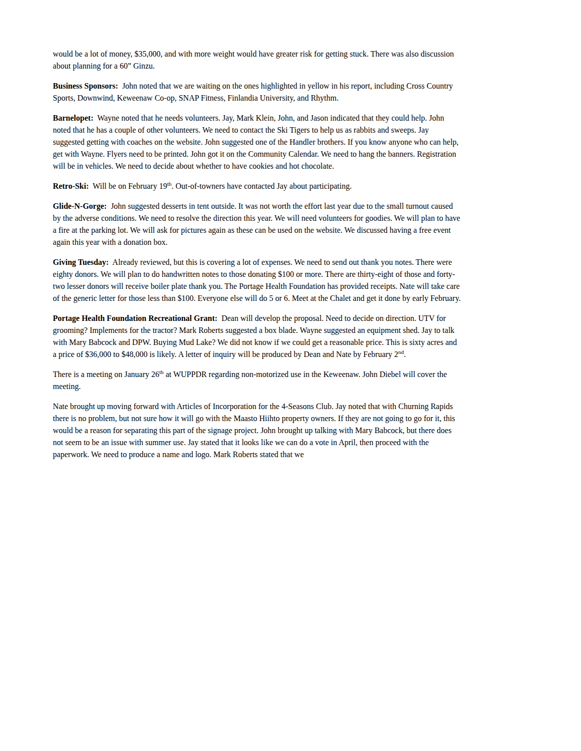would be a lot of money, $35,000, and with more weight would have greater risk for getting stuck. There was also discussion about planning for a 60” Ginzu.
Business Sponsors: John noted that we are waiting on the ones highlighted in yellow in his report, including Cross Country Sports, Downwind, Keweenaw Co-op, SNAP Fitness, Finlandia University, and Rhythm.
Barnelopet: Wayne noted that he needs volunteers. Jay, Mark Klein, John, and Jason indicated that they could help. John noted that he has a couple of other volunteers. We need to contact the Ski Tigers to help us as rabbits and sweeps. Jay suggested getting with coaches on the website. John suggested one of the Handler brothers. If you know anyone who can help, get with Wayne. Flyers need to be printed. John got it on the Community Calendar. We need to hang the banners. Registration will be in vehicles. We need to decide about whether to have cookies and hot chocolate.
Retro-Ski: Will be on February 19th. Out-of-towners have contacted Jay about participating.
Glide-N-Gorge: John suggested desserts in tent outside. It was not worth the effort last year due to the small turnout caused by the adverse conditions. We need to resolve the direction this year. We will need volunteers for goodies. We will plan to have a fire at the parking lot. We will ask for pictures again as these can be used on the website. We discussed having a free event again this year with a donation box.
Giving Tuesday: Already reviewed, but this is covering a lot of expenses. We need to send out thank you notes. There were eighty donors. We will plan to do handwritten notes to those donating $100 or more. There are thirty-eight of those and forty-two lesser donors will receive boiler plate thank you. The Portage Health Foundation has provided receipts. Nate will take care of the generic letter for those less than $100. Everyone else will do 5 or 6. Meet at the Chalet and get it done by early February.
Portage Health Foundation Recreational Grant: Dean will develop the proposal. Need to decide on direction. UTV for grooming? Implements for the tractor? Mark Roberts suggested a box blade. Wayne suggested an equipment shed. Jay to talk with Mary Babcock and DPW. Buying Mud Lake? We did not know if we could get a reasonable price. This is sixty acres and a price of $36,000 to $48,000 is likely. A letter of inquiry will be produced by Dean and Nate by February 2nd.
There is a meeting on January 26th at WUPPDR regarding non-motorized use in the Keweenaw. John Diebel will cover the meeting.
Nate brought up moving forward with Articles of Incorporation for the 4-Seasons Club. Jay noted that with Churning Rapids there is no problem, but not sure how it will go with the Maasto Hiihto property owners. If they are not going to go for it, this would be a reason for separating this part of the signage project. John brought up talking with Mary Babcock, but there does not seem to be an issue with summer use. Jay stated that it looks like we can do a vote in April, then proceed with the paperwork. We need to produce a name and logo. Mark Roberts stated that we